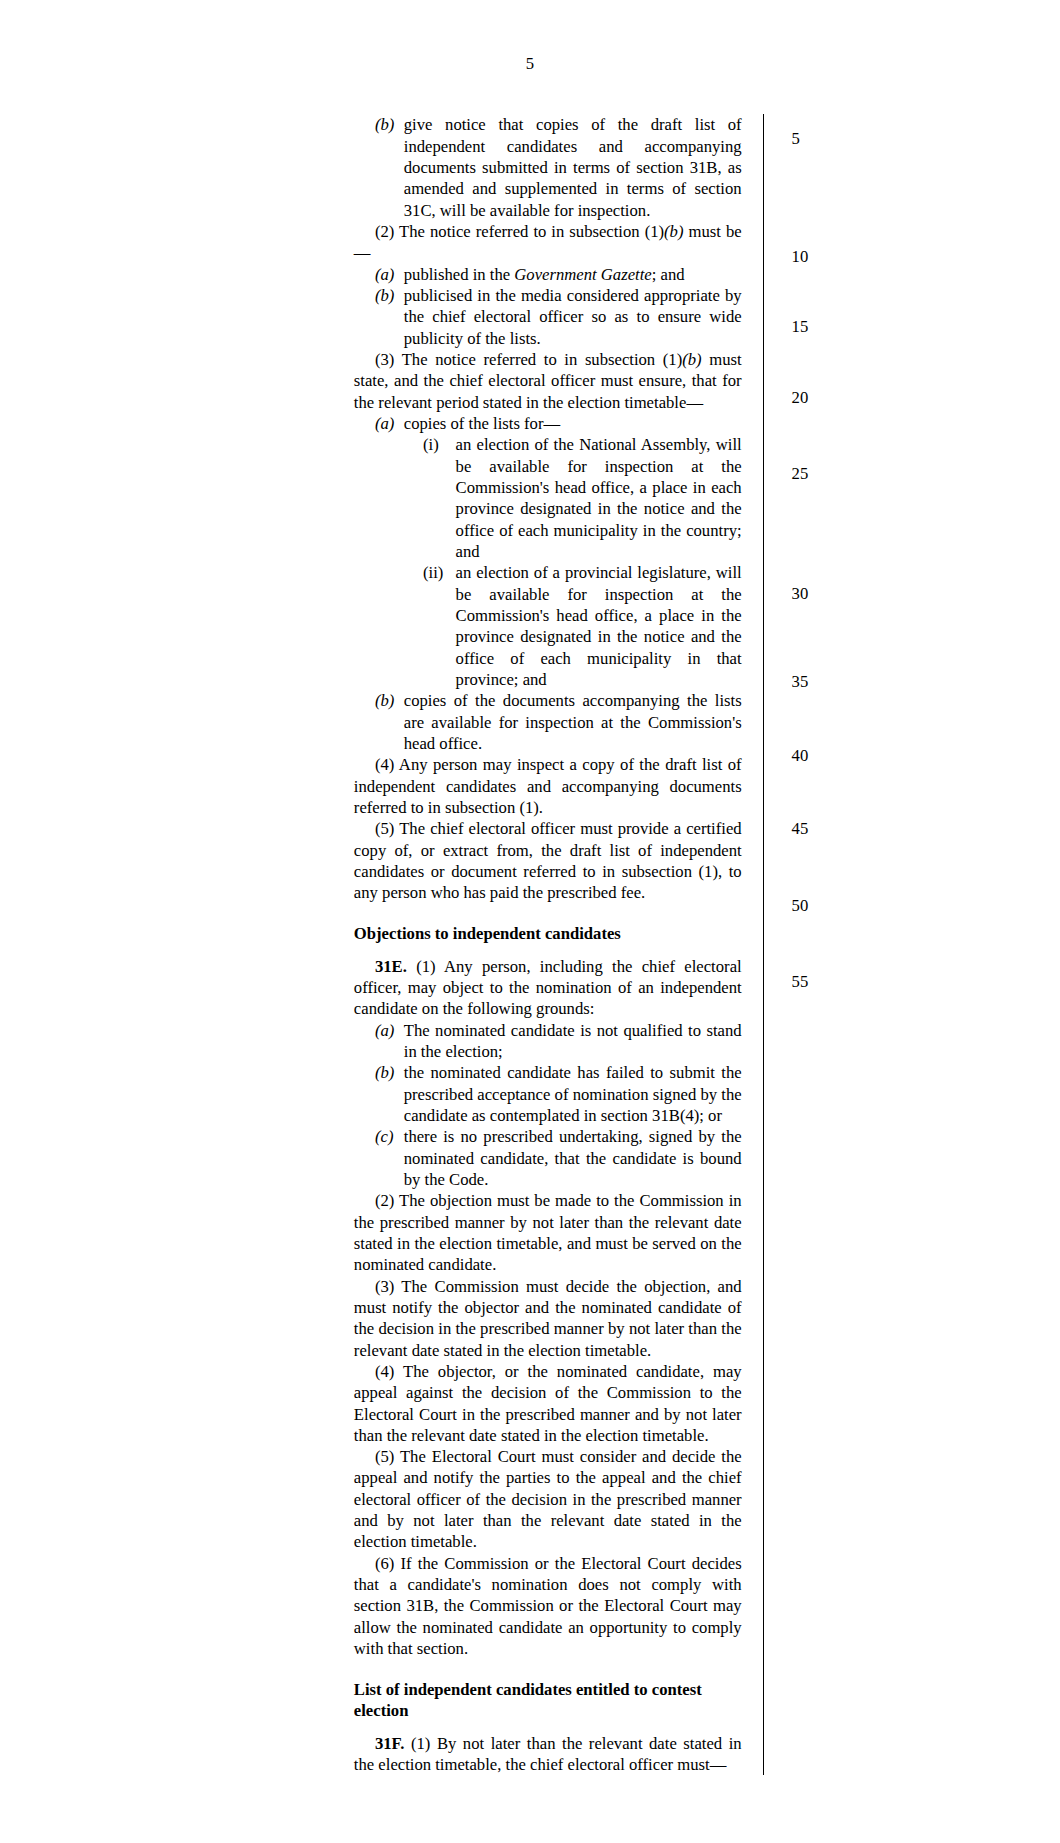5
5 10 15 20 25 30 35 40 45 50 55
(b)
give notice that copies of the draft list of independent candidates and accompanying documents submitted in terms of section 31B, as amended and supplemented in terms of section 31C, will be available for inspection.
(2) The notice referred to in subsection (1)(b) must be—
(a)
published in the Government Gazette; and
(b)
publicised in the media considered appropriate by the chief electoral officer so as to ensure wide publicity of the lists.
(3) The notice referred to in subsection (1)(b) must state, and the chief electoral officer must ensure, that for the relevant period stated in the election timetable—
(a)
copies of the lists for—
(i)
an election of the National Assembly, will be available for inspection at the Commission's head office, a place in each province designated in the notice and the office of each municipality in the country; and
(ii)
an election of a provincial legislature, will be available for inspection at the Commission's head office, a place in the province designated in the notice and the office of each municipality in that province; and
(b)
copies of the documents accompanying the lists are available for inspection at the Commission's head office.
(4) Any person may inspect a copy of the draft list of independent candidates and accompanying documents referred to in subsection (1).
(5) The chief electoral officer must provide a certified copy of, or extract from, the draft list of independent candidates or document referred to in subsection (1), to any person who has paid the prescribed fee.
Objections to independent candidates
31E. (1) Any person, including the chief electoral officer, may object to the nomination of an independent candidate on the following grounds:
(a)
The nominated candidate is not qualified to stand in the election;
(b)
the nominated candidate has failed to submit the prescribed acceptance of nomination signed by the candidate as contemplated in section 31B(4); or
(c)
there is no prescribed undertaking, signed by the nominated candidate, that the candidate is bound by the Code.
(2) The objection must be made to the Commission in the prescribed manner by not later than the relevant date stated in the election timetable, and must be served on the nominated candidate.
(3) The Commission must decide the objection, and must notify the objector and the nominated candidate of the decision in the prescribed manner by not later than the relevant date stated in the election timetable.
(4) The objector, or the nominated candidate, may appeal against the decision of the Commission to the Electoral Court in the prescribed manner and by not later than the relevant date stated in the election timetable.
(5) The Electoral Court must consider and decide the appeal and notify the parties to the appeal and the chief electoral officer of the decision in the prescribed manner and by not later than the relevant date stated in the election timetable.
(6) If the Commission or the Electoral Court decides that a candidate's nomination does not comply with section 31B, the Commission or the Electoral Court may allow the nominated candidate an opportunity to comply with that section.
List of independent candidates entitled to contest election
31F. (1) By not later than the relevant date stated in the election timetable, the chief electoral officer must—